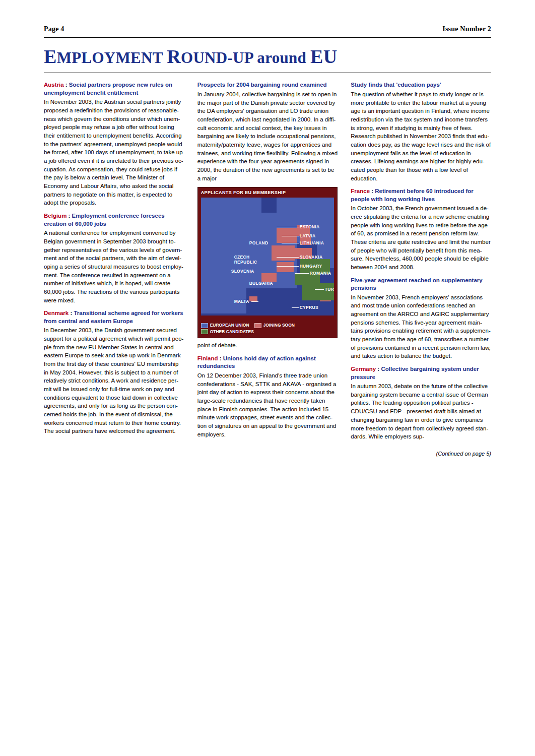Page 4
Issue Number 2
EMPLOYMENT ROUND-UP around EU
Austria : Social partners propose new rules on unemployment benefit entitlement
In November 2003, the Austrian social partners jointly proposed a redefinition the provisions of reasonableness which govern the conditions under which unemployed people may refuse a job offer without losing their entitlement to unemployment benefits. According to the partners' agreement, unemployed people would be forced, after 100 days of unemployment, to take up a job offered even if it is unrelated to their previous occupation. As compensation, they could refuse jobs if the pay is below a certain level. The Minister of Economy and Labour Affairs, who asked the social partners to negotiate on this matter, is expected to adopt the proposals.
Belgium : Employment conference foresees creation of 60,000 jobs
A national conference for employment convened by Belgian government in September 2003 brought together representatives of the various levels of government and of the social partners, with the aim of developing a series of structural measures to boost employment. The conference resulted in agreement on a number of initiatives which, it is hoped, will create 60,000 jobs. The reactions of the various participants were mixed.
Denmark : Transitional scheme agreed for workers from central and eastern Europe
In December 2003, the Danish government secured support for a political agreement which will permit people from the new EU Member States in central and eastern Europe to seek and take up work in Denmark from the first day of these countries' EU membership in May 2004. However, this is subject to a number of relatively strict conditions. A work and residence permit will be issued only for full-time work on pay and conditions equivalent to those laid down in collective agreements, and only for as long as the person concerned holds the job. In the event of dismissal, the workers concerned must return to their home country. The social partners have welcomed the agreement.
Prospects for 2004 bargaining round examined
In January 2004, collective bargaining is set to open in the major part of the Danish private sector covered by the DA employers' organisation and LO trade union confederation, which last negotiated in 2000. In a difficult economic and social context, the key issues in bargaining are likely to include occupational pensions, maternity/paternity leave, wages for apprentices and trainees, and working time flexibility. Following a mixed experience with the four-year agreements signed in 2000, the duration of the new agreements is set to be a major
APPLICANTS FOR EU MEMBERSHIP
ESTONIA
LATVIA
LITHUANIA
POLAND
CZECH
REPUBLIC
SLOVAKIA
SLOVENIA
HUNGARY
ROMANIA
BULGARIA
TURKEY
MALTA
CYPRUS
EUROPEAN UNION JOINING SOON
OTHER CANDIDATES
point of debate.
Finland : Unions hold day of action against redundancies
On 12 December 2003, Finland's three trade union confederations - SAK, STTK and AKAVA - organised a joint day of action to express their concerns about the large-scale redundancies that have recently taken place in Finnish companies. The action included 15-minute work stoppages, street events and the collection of signatures on an appeal to the government and employers.
Study finds that 'education pays'
The question of whether it pays to study longer or is more profitable to enter the labour market at a young age is an important question in Finland, where income redistribution via the tax system and income transfers is strong, even if studying is mainly free of fees. Research published in November 2003 finds that education does pay, as the wage level rises and the risk of unemployment falls as the level of education increases. Lifelong earnings are higher for highly educated people than for those with a low level of education.
France : Retirement before 60 introduced for people with long working lives
In October 2003, the French government issued a decree stipulating the criteria for a new scheme enabling people with long working lives to retire before the age of 60, as promised in a recent pension reform law. These criteria are quite restrictive and limit the number of people who will potentially benefit from this measure. Nevertheless, 460,000 people should be eligible between 2004 and 2008.
Five-year agreement reached on supplementary pensions
In November 2003, French employers' associations and most trade union confederations reached an agreement on the ARRCO and AGIRC supplementary pensions schemes. This five-year agreement maintains provisions enabling retirement with a supplementary pension from the age of 60, transcribes a number of provisions contained in a recent pension reform law, and takes action to balance the budget.
Germany : Collective bargaining system under pressure
In autumn 2003, debate on the future of the collective bargaining system became a central issue of German politics. The leading opposition political parties - CDU/CSU and FDP - presented draft bills aimed at changing bargaining law in order to give companies more freedom to depart from collectively agreed standards. While employers sup-
(Continued on page 5)